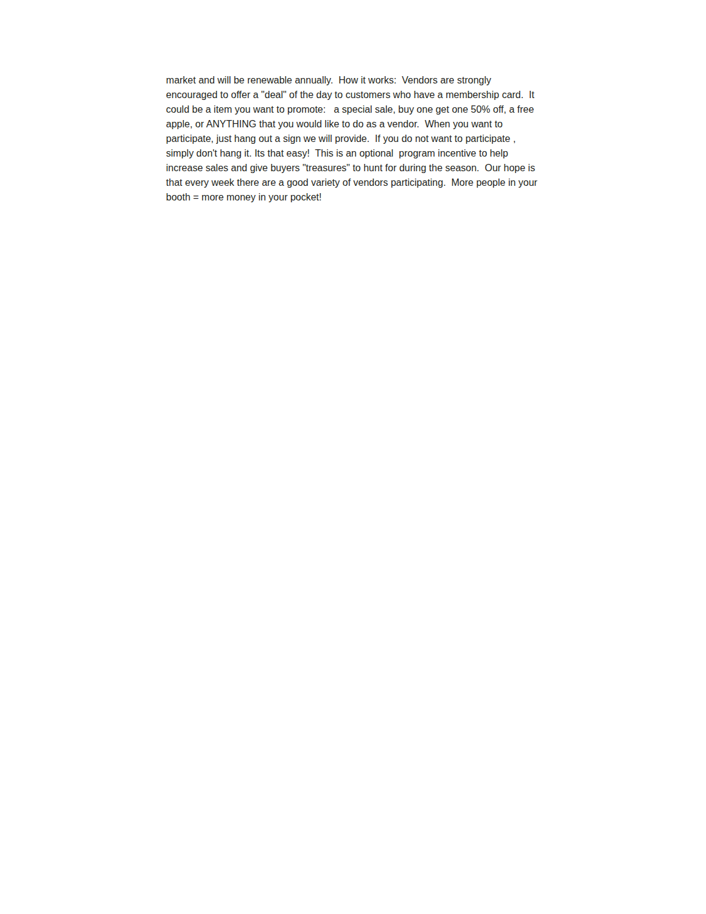market and will be renewable annually. How it works: Vendors are strongly encouraged to offer a "deal" of the day to customers who have a membership card. It could be a item you want to promote: a special sale, buy one get one 50% off, a free apple, or ANYTHING that you would like to do as a vendor. When you want to participate, just hang out a sign we will provide. If you do not want to participate , simply don't hang it. Its that easy! This is an optional program incentive to help increase sales and give buyers "treasures" to hunt for during the season. Our hope is that every week there are a good variety of vendors participating. More people in your booth = more money in your pocket!